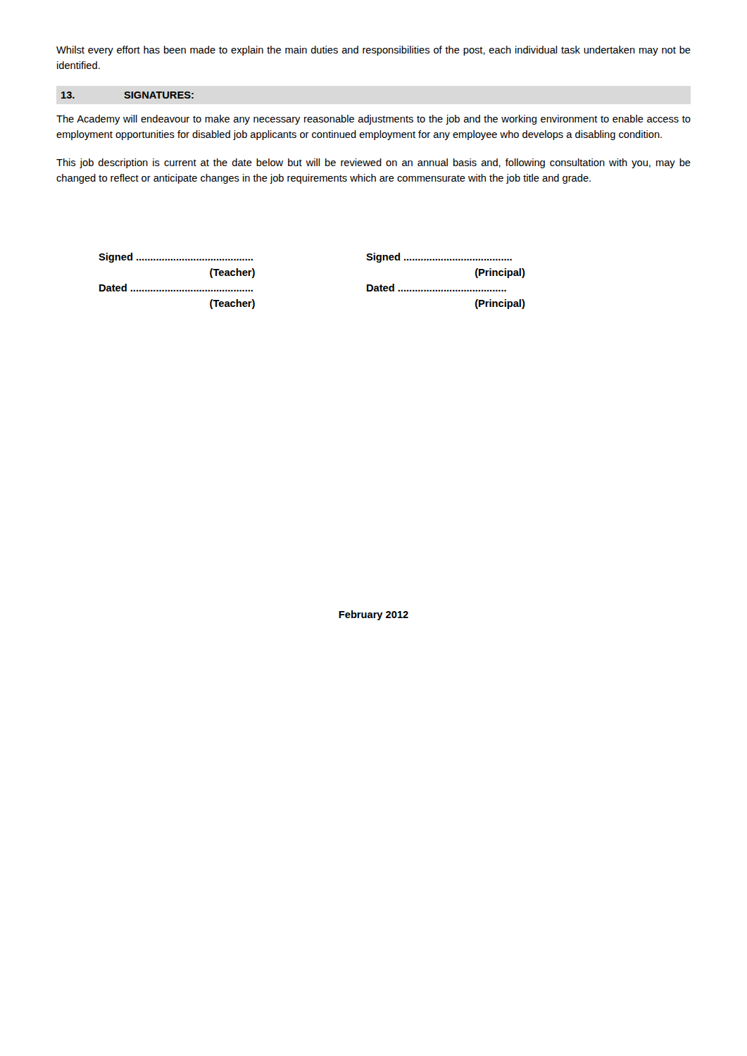Whilst every effort has been made to explain the main duties and responsibilities of the post, each individual task undertaken may not be identified.
13. SIGNATURES:
The Academy will endeavour to make any necessary reasonable adjustments to the job and the working environment to enable access to employment opportunities for disabled job applicants or continued employment for any employee who develops a disabling condition.
This job description is current at the date below but will be reviewed on an annual basis and, following consultation with you, may be changed to reflect or anticipate changes in the job requirements which are commensurate with the job title and grade.
| Signed ......................................... | Signed ...................................... |
| (Teacher) | (Principal) |
| Dated ........................................... | Dated ...................................... |
| (Teacher) | (Principal) |
February 2012